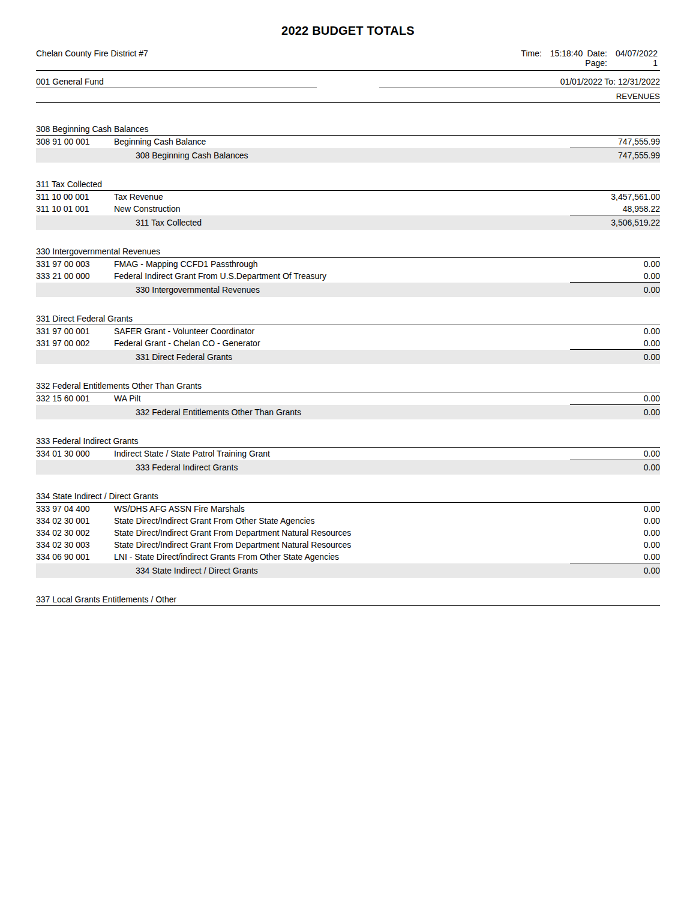2022 BUDGET TOTALS
Chelan County Fire District #7
| Time: | 15:18:40 | Date: | 04/07/2022 |
| | | Page: | 1 |
001 General Fund
01/01/2022 To: 12/31/2022
REVENUES
| 308 Beginning Cash Balances | |
| 308 91 00 001 | Beginning Cash Balance | 747,555.99 |
| | 308 Beginning Cash Balances | 747,555.99 |
| 311 Tax Collected | |
| 311 10 00 001 | Tax Revenue | 3,457,561.00 |
| 311 10 01 001 | New Construction | 48,958.22 |
| | 311 Tax Collected | 3,506,519.22 |
| 330 Intergovernmental Revenues | |
| 331 97 00 003 | FMAG - Mapping CCFD1 Passthrough | 0.00 |
| 333 21 00 000 | Federal Indirect Grant From U.S.Department Of Treasury | 0.00 |
| | 330 Intergovernmental Revenues | 0.00 |
| 331 Direct Federal Grants | |
| 331 97 00 001 | SAFER Grant - Volunteer Coordinator | 0.00 |
| 331 97 00 002 | Federal Grant - Chelan CO - Generator | 0.00 |
| | 331 Direct Federal Grants | 0.00 |
| 332 Federal Entitlements Other Than Grants | |
| 332 15 60 001 | WA Pilt | 0.00 |
| | 332 Federal Entitlements Other Than Grants | 0.00 |
| 333 Federal Indirect Grants | |
| 334 01 30 000 | Indirect State / State Patrol Training Grant | 0.00 |
| | 333 Federal Indirect Grants | 0.00 |
| 334 State Indirect / Direct Grants | |
| 333 97 04 400 | WS/DHS AFG ASSN Fire Marshals | 0.00 |
| 334 02 30 001 | State Direct/Indirect Grant From Other State Agencies | 0.00 |
| 334 02 30 002 | State Direct/Indirect Grant From Department Natural Resources | 0.00 |
| 334 02 30 003 | State Direct/Indirect Grant From Department Natural Resources | 0.00 |
| 334 06 90 001 | LNI - State Direct/indirect Grants From Other State Agencies | 0.00 |
| | 334 State Indirect / Direct Grants | 0.00 |
| 337 Local Grants Entitlements / Other | |